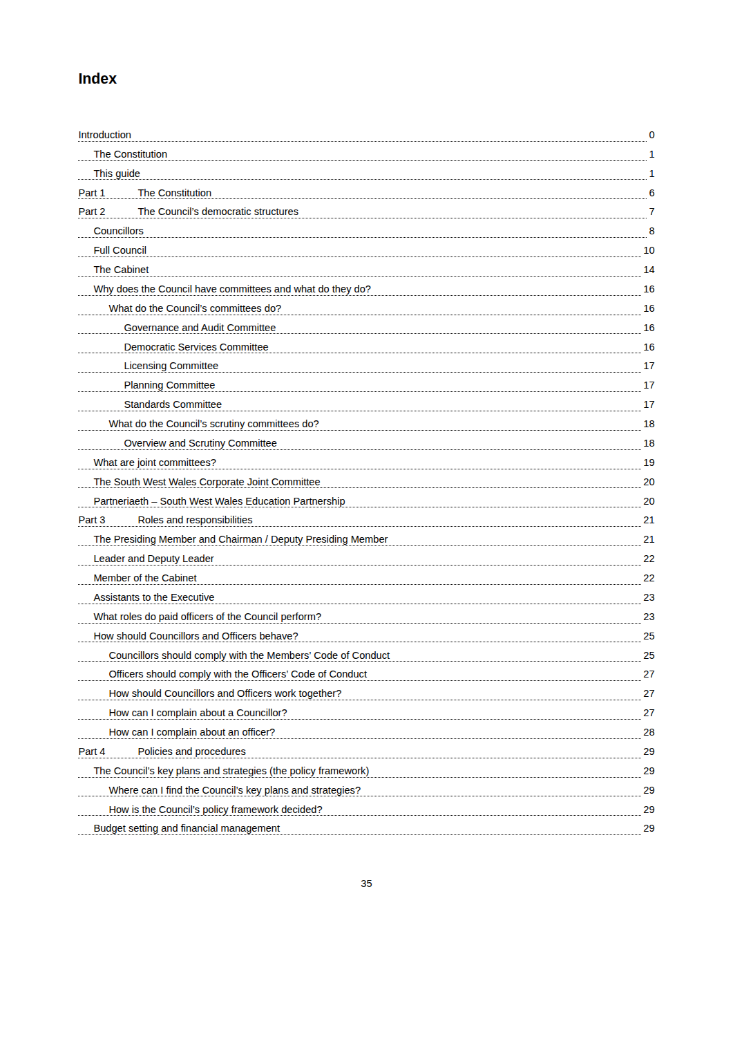Index
0 Introduction
1 The Constitution
1 This guide
6 Part 1 The Constitution
7 Part 2 The Council’s democratic structures
8 Councillors
10 Full Council
14 The Cabinet
16 Why does the Council have committees and what do they do?
16 What do the Council’s committees do?
16 Governance and Audit Committee
16 Democratic Services Committee
17 Licensing Committee
17 Planning Committee
17 Standards Committee
18 What do the Council’s scrutiny committees do?
18 Overview and Scrutiny Committee
19 What are joint committees?
20 The South West Wales Corporate Joint Committee
20 Partneriaeth – South West Wales Education Partnership
21 Part 3 Roles and responsibilities
21 The Presiding Member and Chairman / Deputy Presiding Member
22 Leader and Deputy Leader
22 Member of the Cabinet
23 Assistants to the Executive
23 What roles do paid officers of the Council perform?
25 How should Councillors and Officers behave?
25 Councillors should comply with the Members’ Code of Conduct
27 Officers should comply with the Officers’ Code of Conduct
27 How should Councillors and Officers work together?
27 How can I complain about a Councillor?
28 How can I complain about an officer?
29 Part 4 Policies and procedures
29 The Council’s key plans and strategies (the policy framework)
29 Where can I find the Council’s key plans and strategies?
29 How is the Council’s policy framework decided?
29 Budget setting and financial management
35